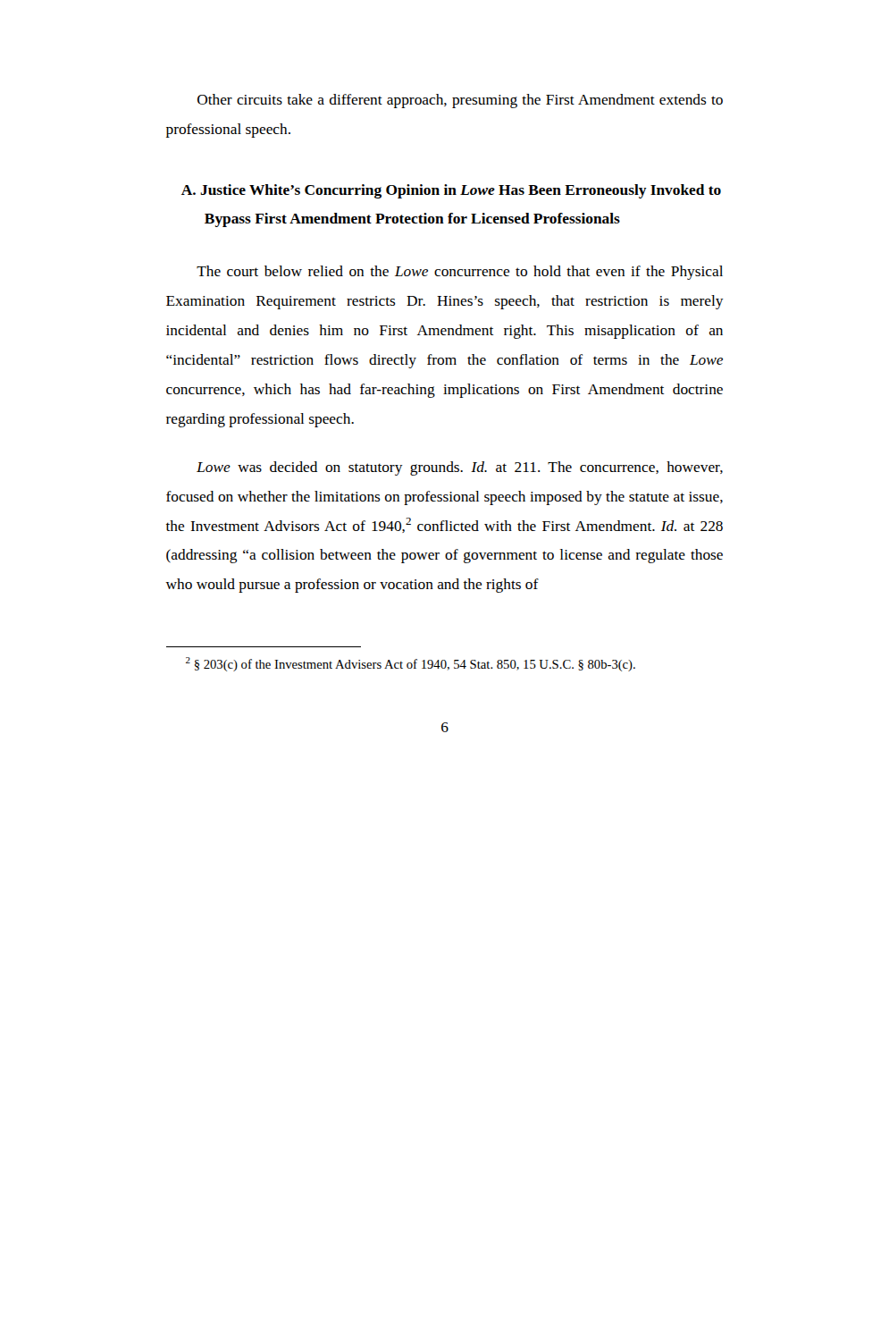Other circuits take a different approach, presuming the First Amendment extends to professional speech.
A. Justice White’s Concurring Opinion in Lowe Has Been Erroneously Invoked to Bypass First Amendment Protection for Licensed Professionals
The court below relied on the Lowe concurrence to hold that even if the Physical Examination Requirement restricts Dr. Hines’s speech, that restriction is merely incidental and denies him no First Amendment right. This misapplication of an “incidental” restriction flows directly from the conflation of terms in the Lowe concurrence, which has had far-reaching implications on First Amendment doctrine regarding professional speech.
Lowe was decided on statutory grounds. Id. at 211. The concurrence, however, focused on whether the limitations on professional speech imposed by the statute at issue, the Investment Advisors Act of 1940,2 conflicted with the First Amendment. Id. at 228 (addressing “a collision between the power of government to license and regulate those who would pursue a profession or vocation and the rights of
2 § 203(c) of the Investment Advisers Act of 1940, 54 Stat. 850, 15 U.S.C. § 80b-3(c).
6